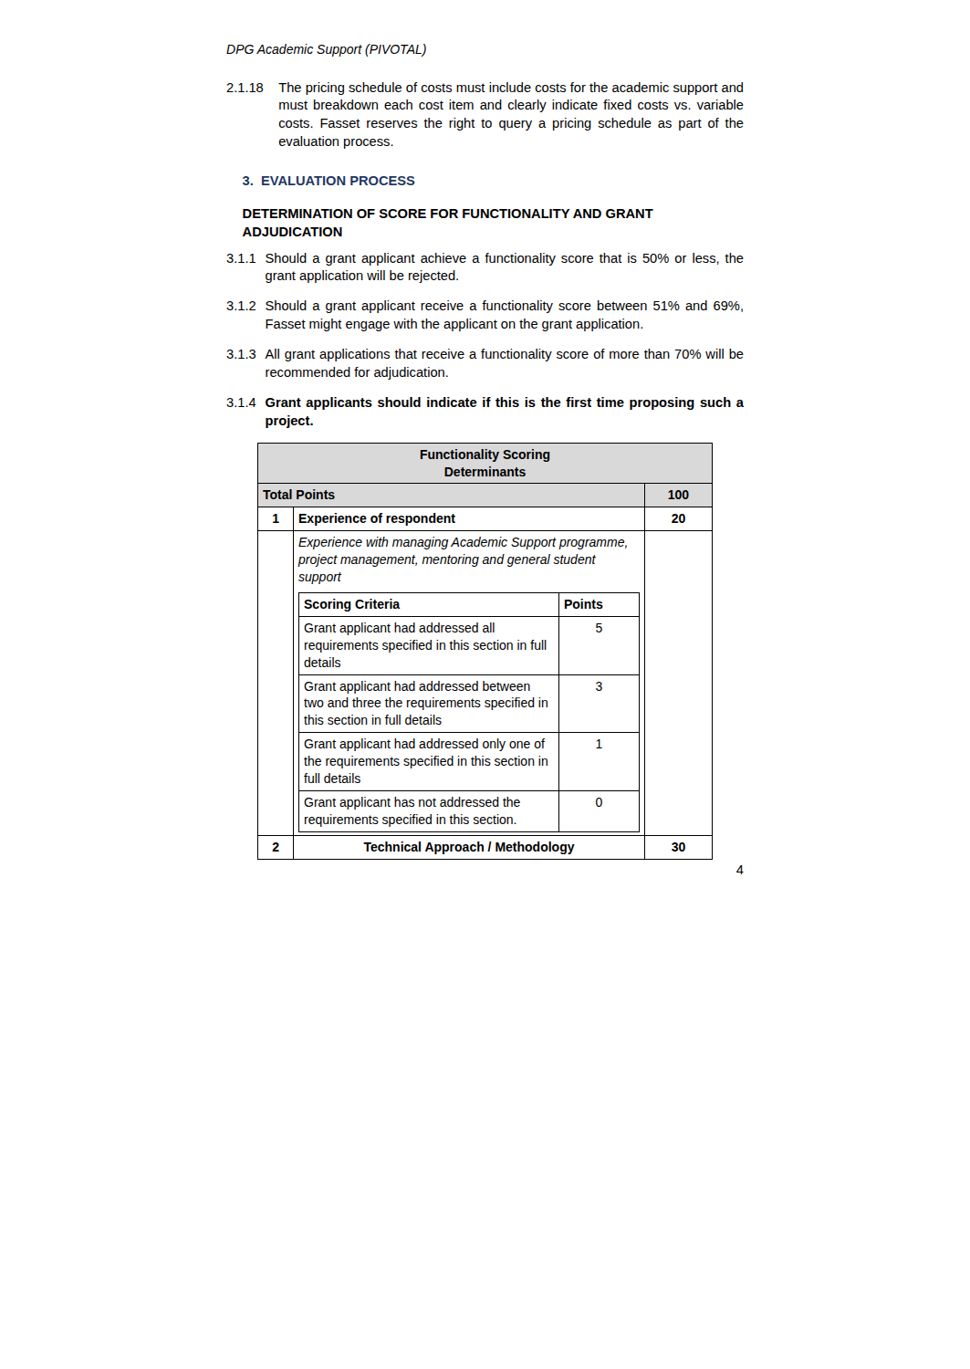DPG Academic Support (PIVOTAL)
2.1.18
The pricing schedule of costs must include costs for the academic support and must breakdown each cost item and clearly indicate fixed costs vs. variable costs. Fasset reserves the right to query a pricing schedule as part of the evaluation process.
3. EVALUATION PROCESS
DETERMINATION OF SCORE FOR FUNCTIONALITY AND GRANT ADJUDICATION
3.1.1
Should a grant applicant achieve a functionality score that is 50% or less, the grant application will be rejected.
3.1.2
Should a grant applicant receive a functionality score between 51% and 69%, Fasset might engage with the applicant on the grant application.
3.1.3
All grant applications that receive a functionality score of more than 70% will be recommended for adjudication.
3.1.4
Grant applicants should indicate if this is the first time proposing such a project.
| Functionality Scoring Determinants |
| Total Points | 100 |
| 1 | Experience of respondent | 20 |
| | Experience with managing Academic Support programme, project management, mentoring and general student support / Scoring Criteria / Points / / --- / --- / / Grant applicant had addressed all requirements specified in this section in full details / 5 / / Grant applicant had addressed between two and three the requirements specified in this section in full details / 3 / / Grant applicant had addressed only one of the requirements specified in this section in full details / 1 / / Grant applicant has not addressed the requirements specified in this section. / 0 / | |
| 2 | Technical Approach / Methodology | 30 |
4